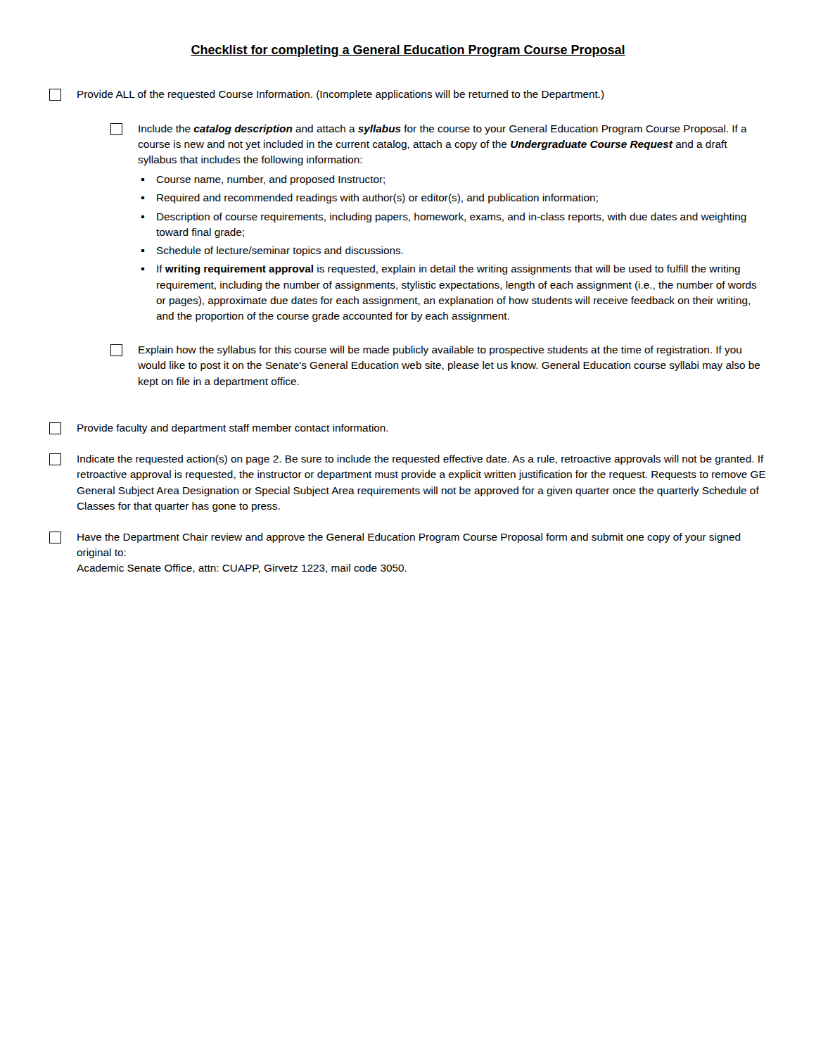Checklist for completing a General Education Program Course Proposal
Provide ALL of the requested Course Information. (Incomplete applications will be returned to the Department.)
Include the catalog description and attach a syllabus for the course to your General Education Program Course Proposal. If a course is new and not yet included in the current catalog, attach a copy of the Undergraduate Course Request and a draft syllabus that includes the following information:
Course name, number, and proposed Instructor;
Required and recommended readings with author(s) or editor(s), and publication information;
Description of course requirements, including papers, homework, exams, and in-class reports, with due dates and weighting toward final grade;
Schedule of lecture/seminar topics and discussions.
If writing requirement approval is requested, explain in detail the writing assignments that will be used to fulfill the writing requirement, including the number of assignments, stylistic expectations, length of each assignment (i.e., the number of words or pages), approximate due dates for each assignment, an explanation of how students will receive feedback on their writing, and the proportion of the course grade accounted for by each assignment.
Explain how the syllabus for this course will be made publicly available to prospective students at the time of registration. If you would like to post it on the Senate's General Education web site, please let us know. General Education course syllabi may also be kept on file in a department office.
Provide faculty and department staff member contact information.
Indicate the requested action(s) on page 2. Be sure to include the requested effective date. As a rule, retroactive approvals will not be granted. If retroactive approval is requested, the instructor or department must provide a explicit written justification for the request. Requests to remove GE General Subject Area Designation or Special Subject Area requirements will not be approved for a given quarter once the quarterly Schedule of Classes for that quarter has gone to press.
Have the Department Chair review and approve the General Education Program Course Proposal form and submit one copy of your signed original to:
Academic Senate Office, attn: CUAPP, Girvetz 1223, mail code 3050.